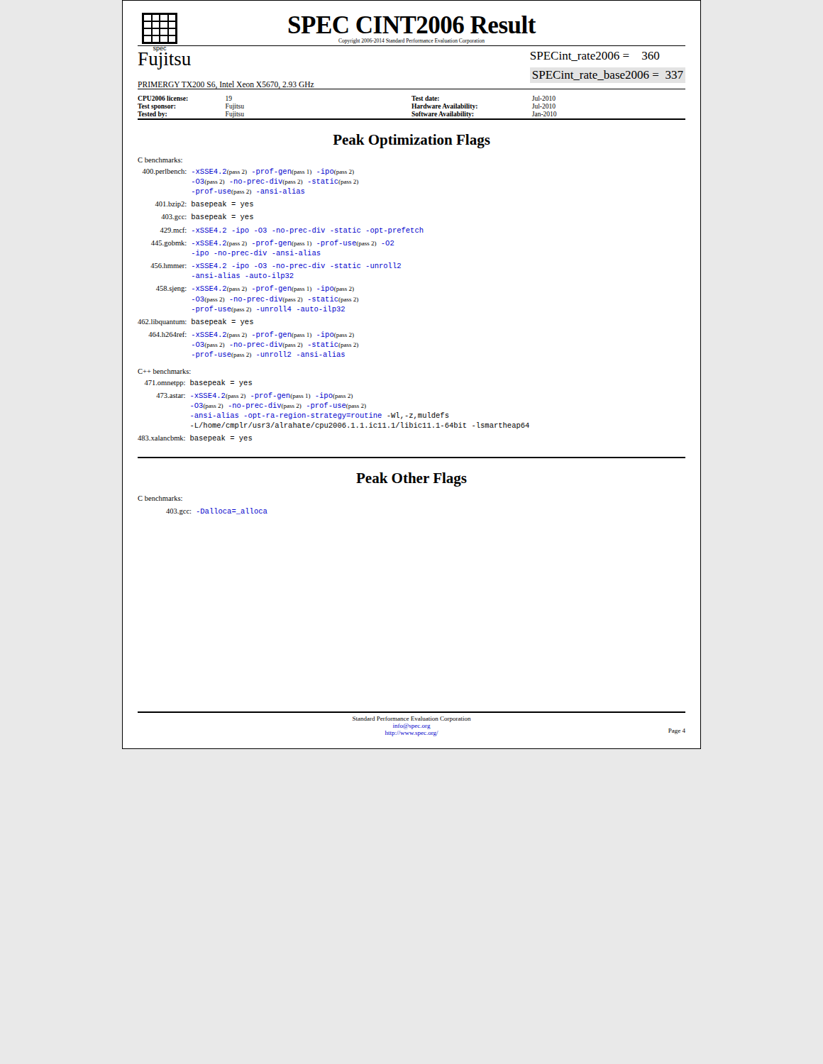spec
SPEC CINT2006 Result
Copyright 2006-2014 Standard Performance Evaluation Corporation
Fujitsu
PRIMERGY TX200 S6, Intel Xeon X5670, 2.93 GHz
SPECint_rate2006 = 360
SPECint_rate_base2006 = 337
| CPU2006 license: | 19 | Test date: | Jul-2010 |
| Test sponsor: | Fujitsu | Hardware Availability: | Jul-2010 |
| Tested by: | Fujitsu | Software Availability: | Jan-2010 |
Peak Optimization Flags
C benchmarks:
| 400.perlbench: | -xSSE4.2 (pass 2) -prof-gen (pass 1) -ipo (pass 2) -O3 (pass 2) -no-prec-div (pass 2) -static (pass 2) -prof-use (pass 2) -ansi-alias |
| 401.bzip2: | basepeak = yes |
| 403.gcc: | basepeak = yes |
| 429.mcf: | -xSSE4.2 -ipo -O3 -no-prec-div -static -opt-prefetch |
| 445.gobmk: | -xSSE4.2 (pass 2) -prof-gen (pass 1) -prof-use (pass 2) -O2 -ipo -no-prec-div -ansi-alias |
| 456.hmmer: | -xSSE4.2 -ipo -O3 -no-prec-div -static -unroll2 -ansi-alias -auto-ilp32 |
| 458.sjeng: | -xSSE4.2 (pass 2) -prof-gen (pass 1) -ipo (pass 2) -O3 (pass 2) -no-prec-div (pass 2) -static (pass 2) -prof-use (pass 2) -unroll4 -auto-ilp32 |
| 462.libquantum: | basepeak = yes |
| 464.h264ref: | -xSSE4.2 (pass 2) -prof-gen (pass 1) -ipo (pass 2) -O3 (pass 2) -no-prec-div (pass 2) -static (pass 2) -prof-use (pass 2) -unroll2 -ansi-alias |
C++ benchmarks:
| 471.omnetpp: | basepeak = yes |
| 473.astar: | -xSSE4.2 (pass 2) -prof-gen (pass 1) -ipo (pass 2) -O3 (pass 2) -no-prec-div (pass 2) -prof-use (pass 2) -ansi-alias -opt-ra-region-strategy=routine -Wl,-z,muldefs -L/home/cmplr/usr3/alrahate/cpu2006.1.1.ic11.1/libic11.1-64bit -lsmartheap64 |
| 483.xalancbmk: | basepeak = yes |
Peak Other Flags
C benchmarks:
| 403.gcc: | -Dalloca=_alloca |
Standard Performance Evaluation Corporation
info@spec.org
http://www.spec.org/
Page 4